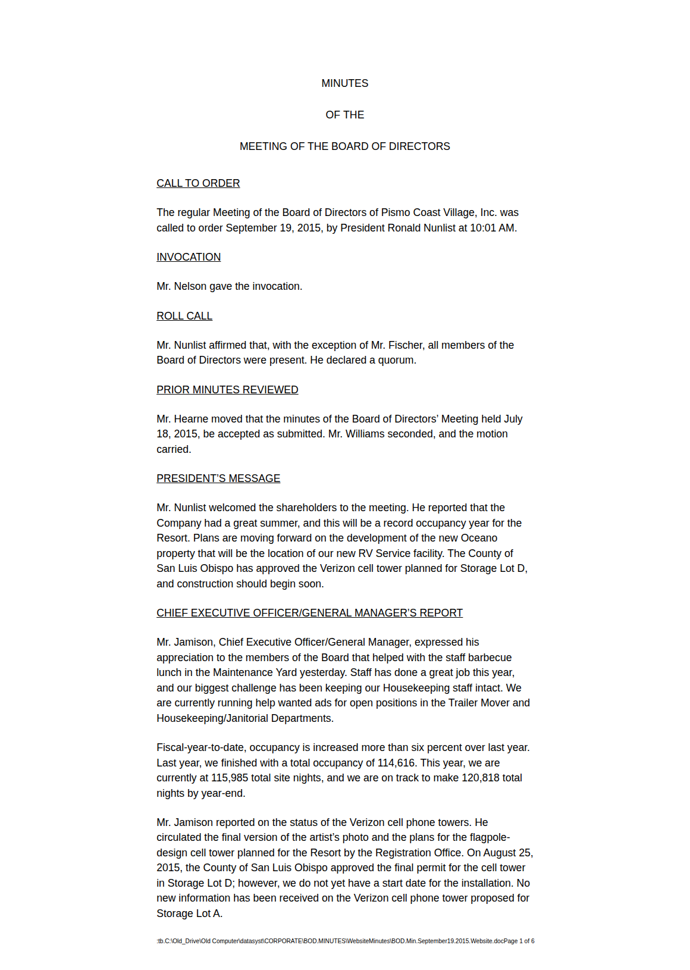MINUTES
OF THE
MEETING OF THE BOARD OF DIRECTORS
CALL TO ORDER
The regular Meeting of the Board of Directors of Pismo Coast Village, Inc. was called to order September 19, 2015, by President Ronald Nunlist at 10:01 AM.
INVOCATION
Mr. Nelson gave the invocation.
ROLL CALL
Mr. Nunlist affirmed that, with the exception of Mr. Fischer, all members of the Board of Directors were present. He declared a quorum.
PRIOR MINUTES REVIEWED
Mr. Hearne moved that the minutes of the Board of Directors’ Meeting held July 18, 2015, be accepted as submitted. Mr. Williams seconded, and the motion carried.
PRESIDENT’S MESSAGE
Mr. Nunlist welcomed the shareholders to the meeting. He reported that the Company had a great summer, and this will be a record occupancy year for the Resort. Plans are moving forward on the development of the new Oceano property that will be the location of our new RV Service facility. The County of San Luis Obispo has approved the Verizon cell tower planned for Storage Lot D, and construction should begin soon.
CHIEF EXECUTIVE OFFICER/GENERAL MANAGER’S REPORT
Mr. Jamison, Chief Executive Officer/General Manager, expressed his appreciation to the members of the Board that helped with the staff barbecue lunch in the Maintenance Yard yesterday. Staff has done a great job this year, and our biggest challenge has been keeping our Housekeeping staff intact. We are currently running help wanted ads for open positions in the Trailer Mover and Housekeeping/Janitorial Departments.
Fiscal-year-to-date, occupancy is increased more than six percent over last year. Last year, we finished with a total occupancy of 114,616. This year, we are currently at 115,985 total site nights, and we are on track to make 120,818 total nights by year-end.
Mr. Jamison reported on the status of the Verizon cell phone towers. He circulated the final version of the artist’s photo and the plans for the flagpole-design cell tower planned for the Resort by the Registration Office. On August 25, 2015, the County of San Luis Obispo approved the final permit for the cell tower in Storage Lot D; however, we do not yet have a start date for the installation. No new information has been received on the Verizon cell phone tower proposed for Storage Lot A.
:tb.C:\Old_Drive\Old Computer\datasyst\CORPORATE\BOD.MINUTES\WebsiteMinutes\BOD.Min.September19.2015.Website.doc Page 1 of 6